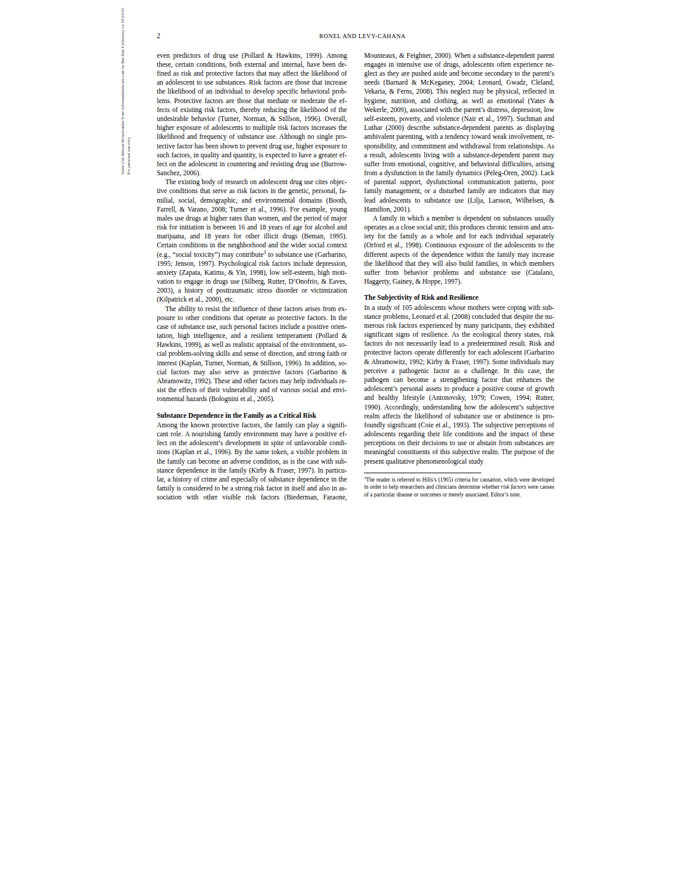Subst Use Misuse Downloaded from informahealthcare.com by Bar-Ilan University on 10/25/10
For personal use only.
2 RONEL AND LEVY-CAHANA
even predictors of drug use (Pollard & Hawkins, 1999). Among these, certain conditions, both external and internal, have been defined as risk and protective factors that may affect the likelihood of an adolescent to use substances. Risk factors are those that increase the likelihood of an individual to develop specific behavioral problems. Protective factors are those that mediate or moderate the effects of existing risk factors, thereby reducing the likelihood of the undesirable behavior (Turner, Norman, & Stillson, 1996). Overall, higher exposure of adolescents to multiple risk factors increases the likelihood and frequency of substance use. Although no single protective factor has been shown to prevent drug use, higher exposure to such factors, in quality and quantity, is expected to have a greater effect on the adolescent in countering and resisting drug use (Burrow-Sanchez, 2006).
The existing body of research on adolescent drug use cites objective conditions that serve as risk factors in the genetic, personal, familial, social, demographic, and environmental domains (Booth, Farrell, & Varano, 2008; Turner et al., 1996). For example, young males use drugs at higher rates than women, and the period of major risk for initiation is between 16 and 18 years of age for alcohol and marijuana, and 18 years for other illicit drugs (Beman, 1995). Certain conditions in the neighborhood and the wider social context (e.g., “social toxicity”) may contribute3 to substance use (Garbarino, 1995; Jenson, 1997). Psychological risk factors include depression, anxiety (Zapata, Katims, & Yin, 1998), low self-esteem, high motivation to engage in drugs use (Silberg, Rutter, D’Onofrio, & Eaves, 2003), a history of posttraumatic stress disorder or victimization (Kilpatrick et al., 2000), etc.
The ability to resist the influence of these factors arises from exposure to other conditions that operate as protective factors. In the case of substance use, such personal factors include a positive orientation, high intelligence, and a resilient temperament (Pollard & Hawkins, 1999), as well as realistic appraisal of the environment, social problem-solving skills and sense of direction, and strong faith or interest (Kaplan, Turner, Norman, & Stillson, 1996). In addition, social factors may also serve as protective factors (Garbarino & Abramowitz, 1992). These and other factors may help individuals resist the effects of their vulnerability and of various social and environmental hazards (Bolognini et al., 2005).
Substance Dependence in the Family as a Critical Risk
Among the known protective factors, the family can play a significant role. A nourishing family environment may have a positive effect on the adolescent’s development in spite of unfavorable conditions (Kaplan et al., 1996). By the same token, a visible problem in the family can become an adverse condition, as is the case with substance dependence in the family (Kirby & Fraser, 1997). In particular, a history of crime and especially of substance dependence in the family is considered to be a strong risk factor in itself and also in association with other visible risk factors (Biederman, Faraone, Mounteaux, & Feighner, 2000). When a substance-dependent parent engages in intensive use of drugs, adolescents often experience neglect as they are pushed aside and become secondary to the parent’s needs (Barnard & McKeganey, 2004; Leonard, Gwadz, Cleland, Vekaria, & Ferns, 2008). This neglect may be physical, reflected in hygiene, nutrition, and clothing, as well as emotional (Yates & Wekerle, 2009), associated with the parent’s distress, depression, low self-esteem, poverty, and violence (Nair et al., 1997). Suchman and Luthar (2000) describe substance-dependent parents as displaying ambivalent parenting, with a tendency toward weak involvement, responsibility, and commitment and withdrawal from relationships. As a result, adolescents living with a substance-dependent parent may suffer from emotional, cognitive, and behavioral difficulties, arising from a dysfunction in the family dynamics (Peleg-Oren, 2002). Lack of parental support, dysfunctional communication patterns, poor family management, or a disturbed family are indicators that may lead adolescents to substance use (Lilja, Larsson, Wilhelsen, & Hamilton, 2001).
A family in which a member is dependent on substances usually operates as a close social unit; this produces chronic tension and anxiety for the family as a whole and for each individual separately (Orford et al., 1998). Continuous exposure of the adolescents to the different aspects of the dependence within the family may increase the likelihood that they will also build families, in which members suffer from behavior problems and substance use (Catalano, Haggerty, Gainey, & Hoppe, 1997).
The Subjectivity of Risk and Resilience
In a study of 105 adolescents whose mothers were coping with substance problems, Leonard et al. (2008) concluded that despite the numerous risk factors experienced by many paricipants, they exhibited significant signs of resilience. As the ecological theory states, risk factors do not necessarily lead to a predetermined result. Risk and protective factors operate differently for each adolescent (Garbarino & Abramowitz, 1992; Kirby & Fraser, 1997). Some individuals may perceive a pathogenic factor as a challenge. In this case, the pathogen can become a strengthening factor that enhances the adolescent’s personal assets to produce a positive course of growth and healthy lifestyle (Antonovsky, 1979; Cowen, 1994; Rutter, 1990). Accordingly, understanding how the adolescent’s subjective realm affects the likelihood of substance use or abstinence is profoundly significant (Coie et al., 1993). The subjective perceptions of adolescents regarding their life conditions and the impact of these perceptions on their decisions to use or abstain from substances are meaningful constituents of this subjective realm. The purpose of the present qualitative phenomenological study
3The reader is referred to Hills’s (1965) criteria for causation, which were developed in order to help researchers and clinicians determine whether risk factors were causes of a particular disease or outcomes or merely associated. Editor’s note.